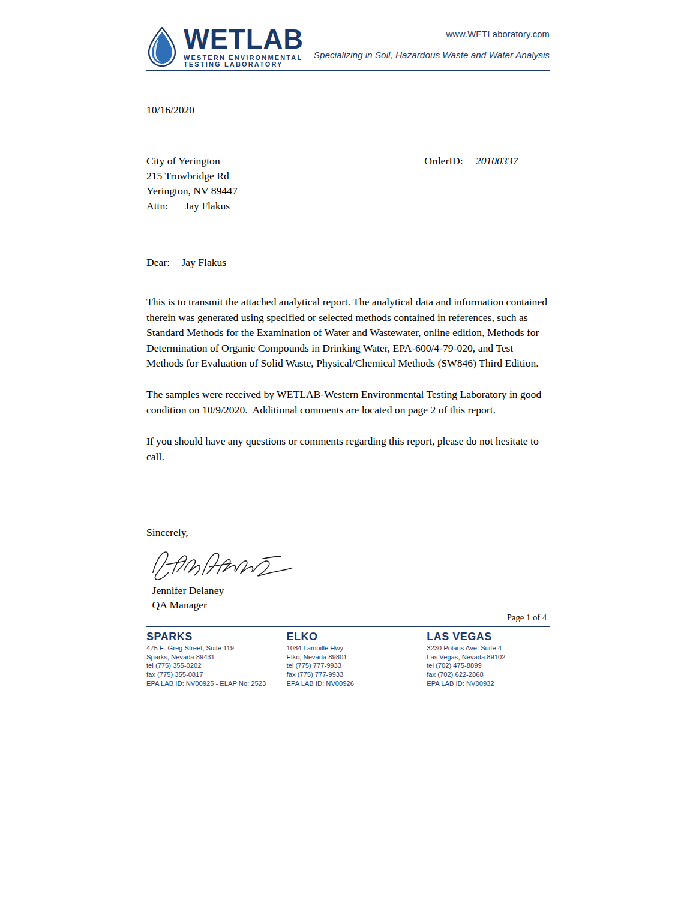WETLAB WESTERN ENVIRONMENTAL TESTING LABORATORY
www.WETLaboratory.com
Specializing in Soil, Hazardous Waste and Water Analysis
10/16/2020
City of Yerington
215 Trowbridge Rd
Yerington, NV 89447
Attn: Jay Flakus
OrderID: 20100337
Dear: Jay Flakus
This is to transmit the attached analytical report. The analytical data and information contained therein was generated using specified or selected methods contained in references, such as Standard Methods for the Examination of Water and Wastewater, online edition, Methods for Determination of Organic Compounds in Drinking Water, EPA-600/4-79-020, and Test Methods for Evaluation of Solid Waste, Physical/Chemical Methods (SW846) Third Edition.
The samples were received by WETLAB-Western Environmental Testing Laboratory in good condition on 10/9/2020. Additional comments are located on page 2 of this report.
If you should have any questions or comments regarding this report, please do not hesitate to call.
Sincerely,
Jennifer Delaney
QA Manager
Page 1 of 4
SPARKS
475 E. Greg Street, Suite 119
Sparks, Nevada 89431
tel (775) 355-0202
fax (775) 355-0817
EPA LAB ID: NV00925 - ELAP No: 2523
ELKO
1084 Lamoille Hwy
Elko, Nevada 89801
tel (775) 777-9933
fax (775) 777-9933
EPA LAB ID: NV00926
LAS VEGAS
3230 Polaris Ave. Suite 4
Las Vegas, Nevada 89102
tel (702) 475-8899
fax (702) 622-2868
EPA LAB ID: NV00932